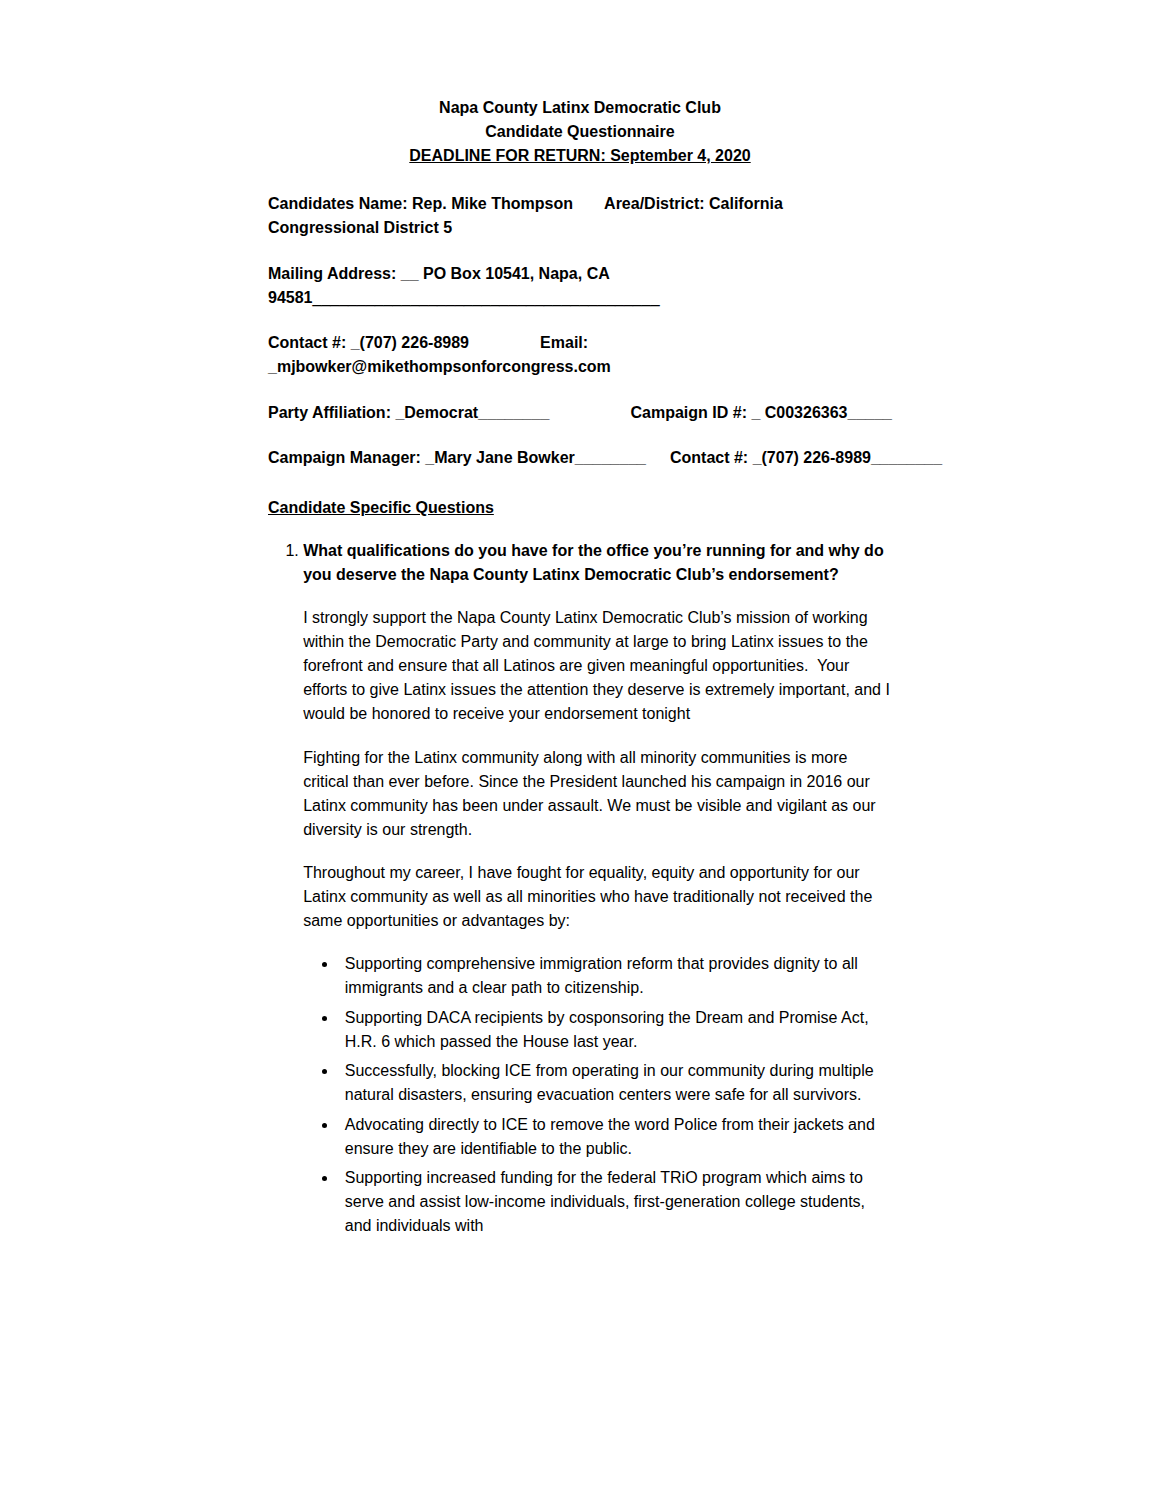Napa County Latinx Democratic Club Candidate Questionnaire DEADLINE FOR RETURN: September 4, 2020
Candidates Name: Rep. Mike Thompson Area/District: California Congressional District 5
Mailing Address: __ PO Box 10541, Napa, CA 94581_______________________________________
Contact #: _(707) 226-8989 Email: _mjbowker@mikethompsonforcongress.com
Party Affiliation: _Democrat________ Campaign ID #: _ C00326363_____
Campaign Manager: _Mary Jane Bowker________ Contact #: _(707) 226-8989________
Candidate Specific Questions
What qualifications do you have for the office you’re running for and why do you deserve the Napa County Latinx Democratic Club’s endorsement?
I strongly support the Napa County Latinx Democratic Club’s mission of working within the Democratic Party and community at large to bring Latinx issues to the forefront and ensure that all Latinos are given meaningful opportunities. Your efforts to give Latinx issues the attention they deserve is extremely important, and I would be honored to receive your endorsement tonight
Fighting for the Latinx community along with all minority communities is more critical than ever before. Since the President launched his campaign in 2016 our Latinx community has been under assault. We must be visible and vigilant as our diversity is our strength.
Throughout my career, I have fought for equality, equity and opportunity for our Latinx community as well as all minorities who have traditionally not received the same opportunities or advantages by:
Supporting comprehensive immigration reform that provides dignity to all immigrants and a clear path to citizenship.
Supporting DACA recipients by cosponsoring the Dream and Promise Act, H.R. 6 which passed the House last year.
Successfully, blocking ICE from operating in our community during multiple natural disasters, ensuring evacuation centers were safe for all survivors.
Advocating directly to ICE to remove the word Police from their jackets and ensure they are identifiable to the public.
Supporting increased funding for the federal TRiO program which aims to serve and assist low-income individuals, first-generation college students, and individuals with